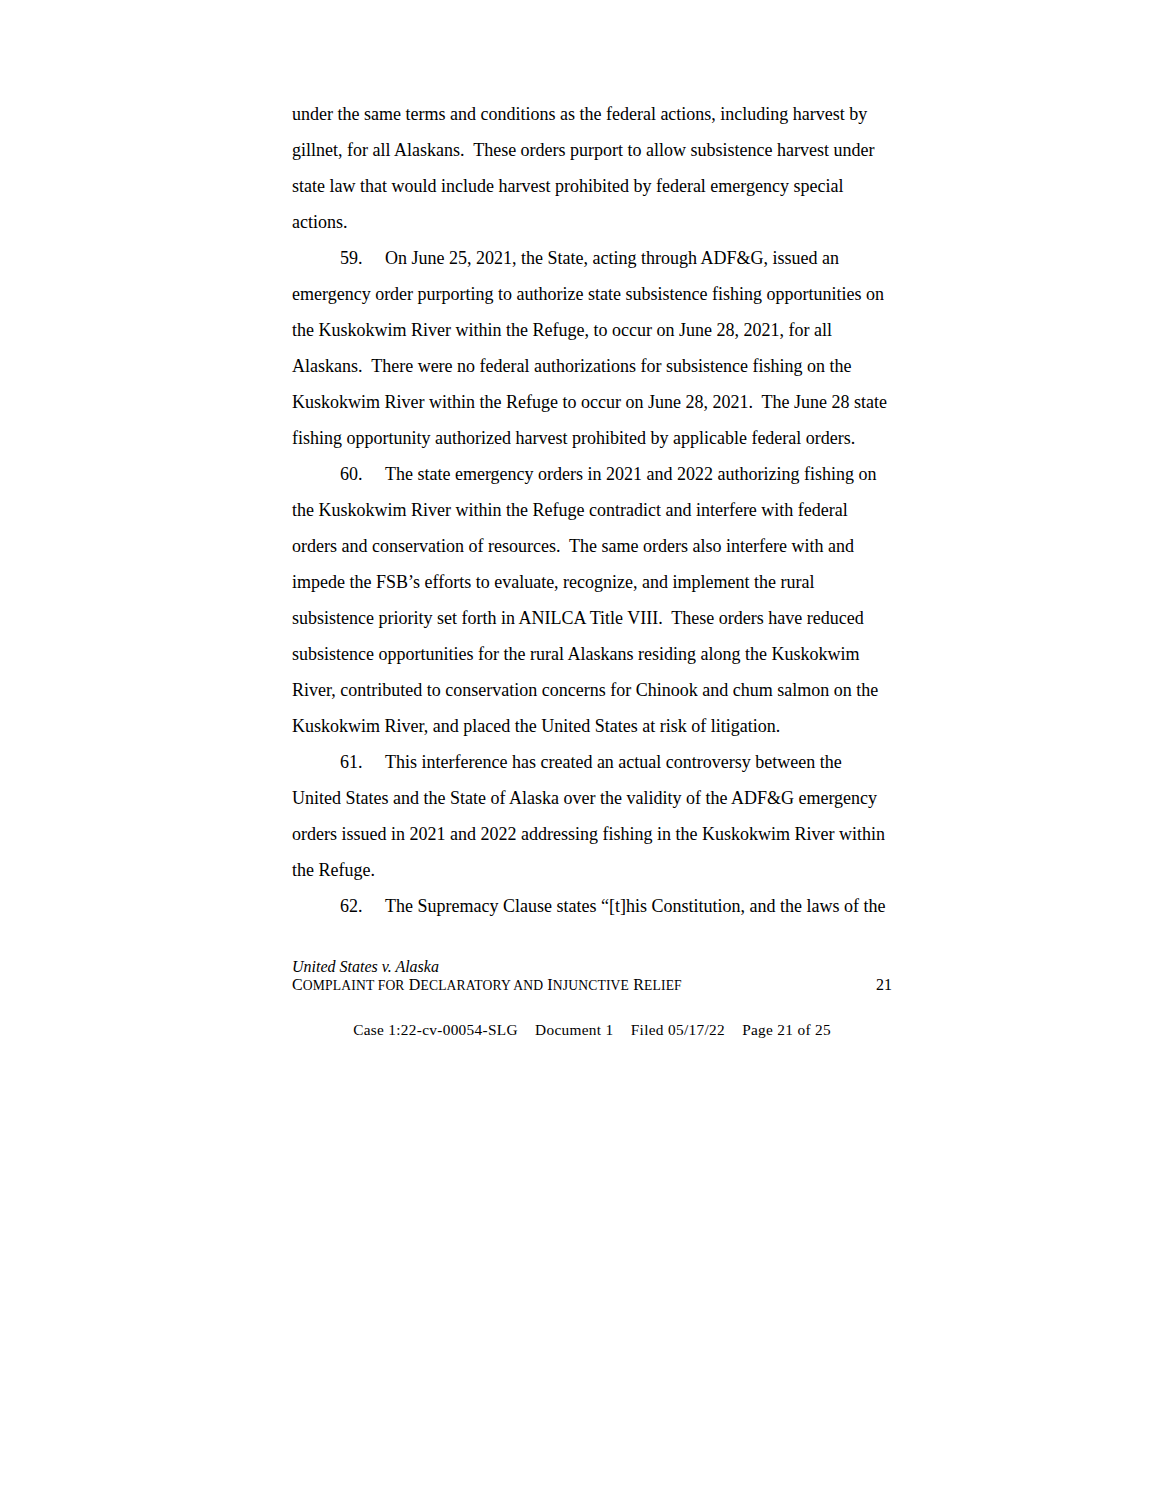under the same terms and conditions as the federal actions, including harvest by gillnet, for all Alaskans. These orders purport to allow subsistence harvest under state law that would include harvest prohibited by federal emergency special actions.
59. On June 25, 2021, the State, acting through ADF&G, issued an emergency order purporting to authorize state subsistence fishing opportunities on the Kuskokwim River within the Refuge, to occur on June 28, 2021, for all Alaskans. There were no federal authorizations for subsistence fishing on the Kuskokwim River within the Refuge to occur on June 28, 2021. The June 28 state fishing opportunity authorized harvest prohibited by applicable federal orders.
60. The state emergency orders in 2021 and 2022 authorizing fishing on the Kuskokwim River within the Refuge contradict and interfere with federal orders and conservation of resources. The same orders also interfere with and impede the FSB’s efforts to evaluate, recognize, and implement the rural subsistence priority set forth in ANILCA Title VIII. These orders have reduced subsistence opportunities for the rural Alaskans residing along the Kuskokwim River, contributed to conservation concerns for Chinook and chum salmon on the Kuskokwim River, and placed the United States at risk of litigation.
61. This interference has created an actual controversy between the United States and the State of Alaska over the validity of the ADF&G emergency orders issued in 2021 and 2022 addressing fishing in the Kuskokwim River within the Refuge.
62. The Supremacy Clause states “[t]his Constitution, and the laws of the
United States v. Alaska
COMPLAINT FOR DECLARATORY AND INJUNCTIVE RELIEF 21
Case 1:22-cv-00054-SLG Document 1 Filed 05/17/22 Page 21 of 25